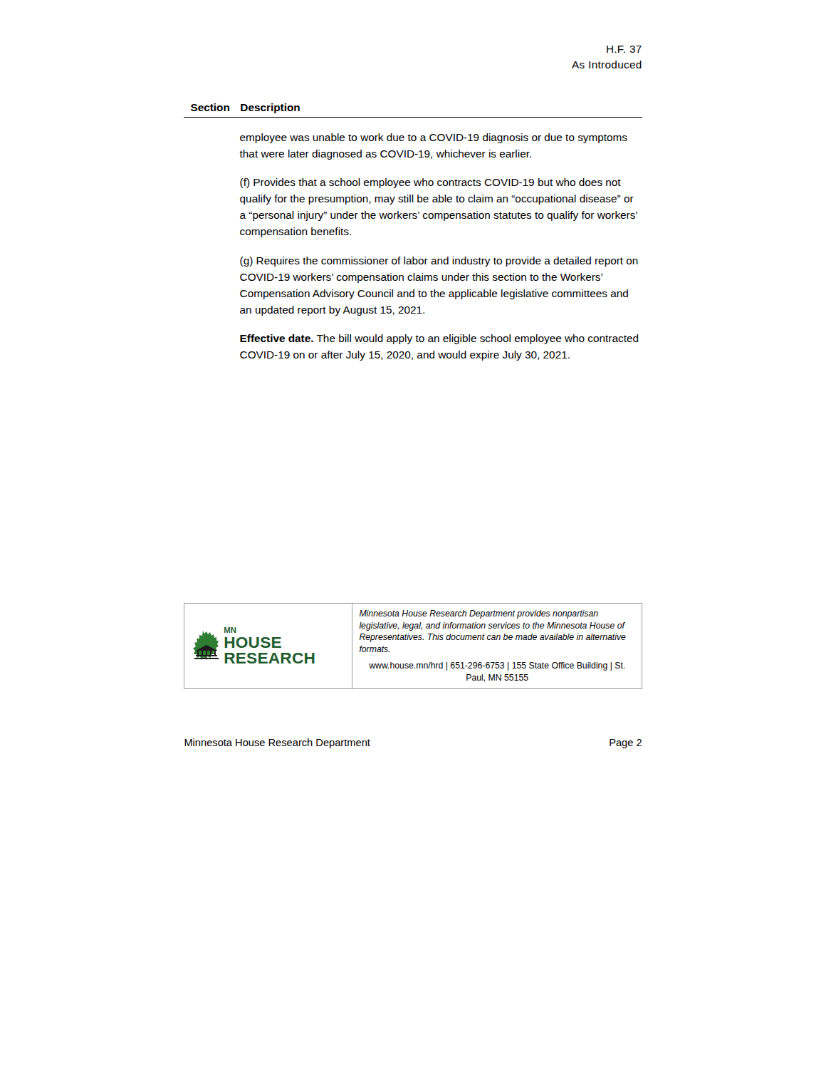H.F. 37
As Introduced
Section
Description
employee was unable to work due to a COVID-19 diagnosis or due to symptoms that were later diagnosed as COVID-19, whichever is earlier.
(f) Provides that a school employee who contracts COVID-19 but who does not qualify for the presumption, may still be able to claim an “occupational disease” or a “personal injury” under the workers’ compensation statutes to qualify for workers’ compensation benefits.
(g) Requires the commissioner of labor and industry to provide a detailed report on COVID-19 workers’ compensation claims under this section to the Workers’ Compensation Advisory Council and to the applicable legislative committees and an updated report by August 15, 2021.
Effective date. The bill would apply to an eligible school employee who contracted COVID-19 on or after July 15, 2020, and would expire July 30, 2021.
MN HOUSE RESEARCH
Minnesota House Research Department provides nonpartisan legislative, legal, and information services to the Minnesota House of Representatives. This document can be made available in alternative formats.
www.house.mn/hrd | 651-296-6753 | 155 State Office Building | St. Paul, MN 55155
Minnesota House Research Department Page 2